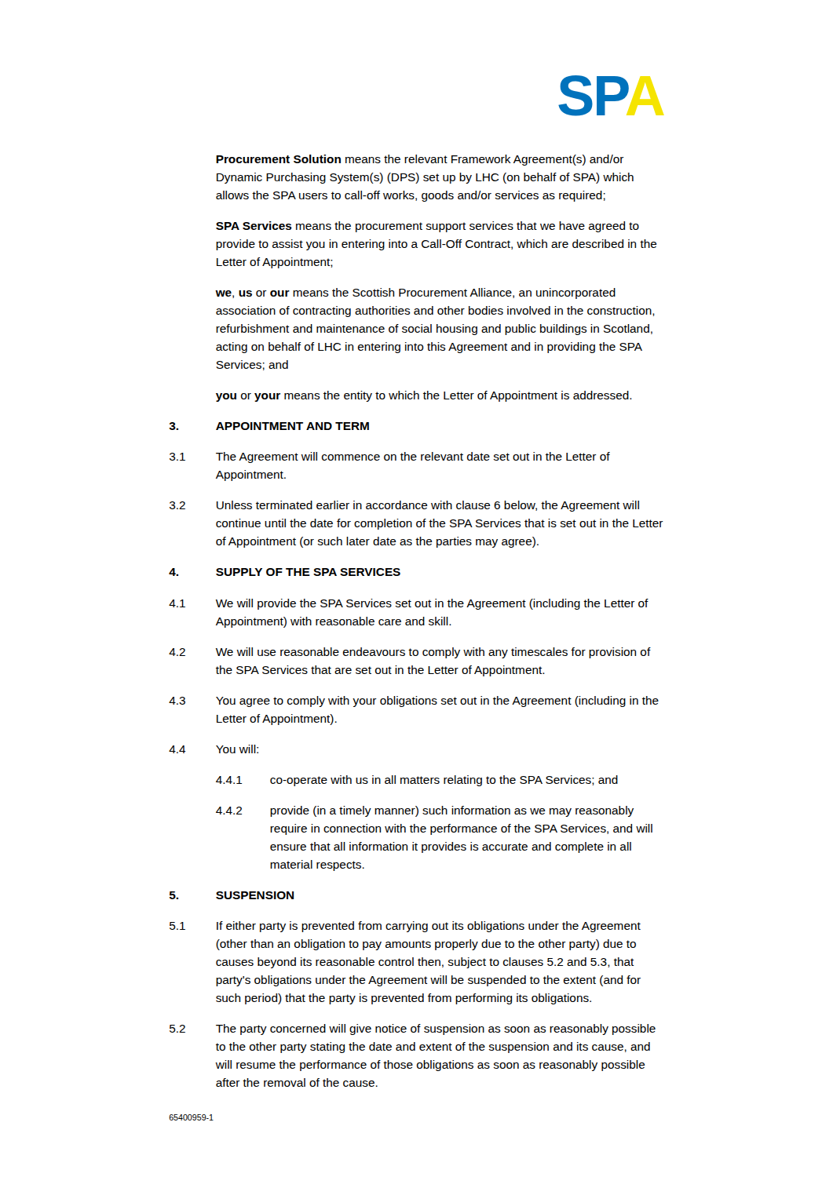SPA
Procurement Solution means the relevant Framework Agreement(s) and/or Dynamic Purchasing System(s) (DPS) set up by LHC (on behalf of SPA) which allows the SPA users to call-off works, goods and/or services as required;
SPA Services means the procurement support services that we have agreed to provide to assist you in entering into a Call-Off Contract, which are described in the Letter of Appointment;
we, us or our means the Scottish Procurement Alliance, an unincorporated association of contracting authorities and other bodies involved in the construction, refurbishment and maintenance of social housing and public buildings in Scotland, acting on behalf of LHC in entering into this Agreement and in providing the SPA Services; and
you or your means the entity to which the Letter of Appointment is addressed.
3.
APPOINTMENT AND TERM
3.1
The Agreement will commence on the relevant date set out in the Letter of Appointment.
3.2
Unless terminated earlier in accordance with clause 6 below, the Agreement will continue until the date for completion of the SPA Services that is set out in the Letter of Appointment (or such later date as the parties may agree).
4.
SUPPLY OF THE SPA SERVICES
4.1
We will provide the SPA Services set out in the Agreement (including the Letter of Appointment) with reasonable care and skill.
4.2
We will use reasonable endeavours to comply with any timescales for provision of the SPA Services that are set out in the Letter of Appointment.
4.3
You agree to comply with your obligations set out in the Agreement (including in the Letter of Appointment).
4.4
You will:
4.4.1
co-operate with us in all matters relating to the SPA Services; and
4.4.2
provide (in a timely manner) such information as we may reasonably require in connection with the performance of the SPA Services, and will ensure that all information it provides is accurate and complete in all material respects.
5.
SUSPENSION
5.1
If either party is prevented from carrying out its obligations under the Agreement (other than an obligation to pay amounts properly due to the other party) due to causes beyond its reasonable control then, subject to clauses 5.2 and 5.3, that party's obligations under the Agreement will be suspended to the extent (and for such period) that the party is prevented from performing its obligations.
5.2
The party concerned will give notice of suspension as soon as reasonably possible to the other party stating the date and extent of the suspension and its cause, and will resume the performance of those obligations as soon as reasonably possible after the removal of the cause.
65400959-1